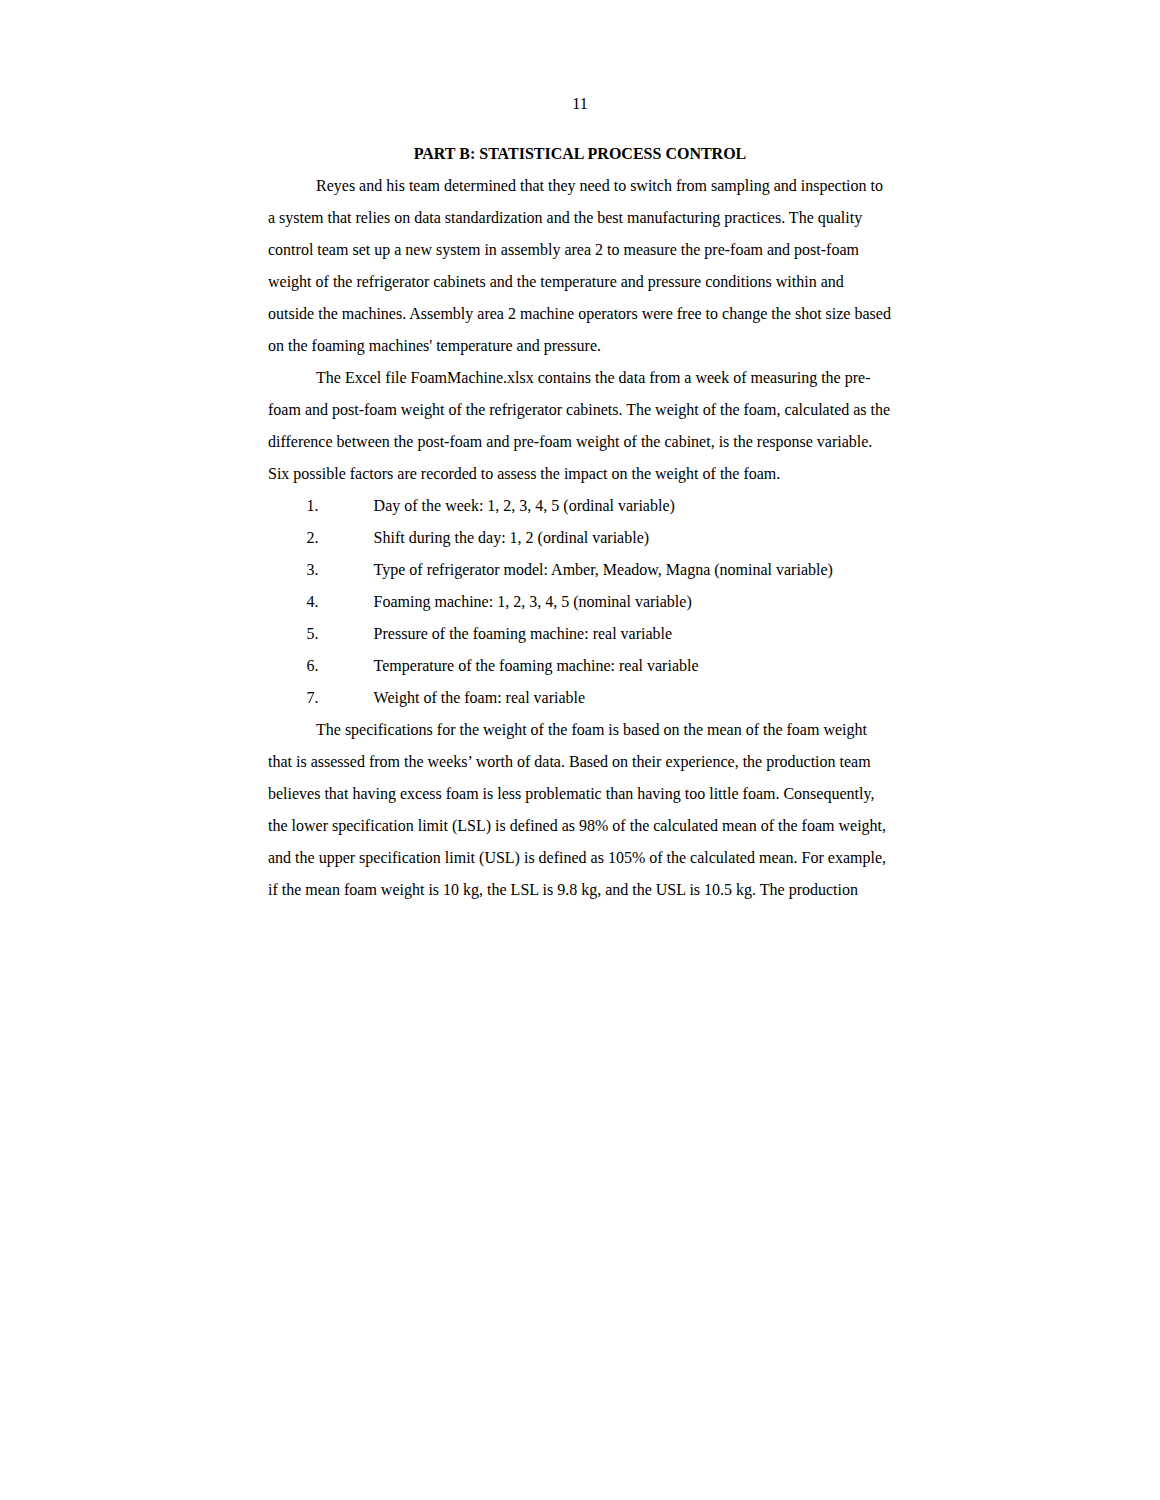11
Part B: Statistical Process Control
Reyes and his team determined that they need to switch from sampling and inspection to a system that relies on data standardization and the best manufacturing practices. The quality control team set up a new system in assembly area 2 to measure the pre-foam and post-foam weight of the refrigerator cabinets and the temperature and pressure conditions within and outside the machines. Assembly area 2 machine operators were free to change the shot size based on the foaming machines' temperature and pressure.
The Excel file FoamMachine.xlsx contains the data from a week of measuring the pre-foam and post-foam weight of the refrigerator cabinets. The weight of the foam, calculated as the difference between the post-foam and pre-foam weight of the cabinet, is the response variable. Six possible factors are recorded to assess the impact on the weight of the foam.
Day of the week: 1, 2, 3, 4, 5 (ordinal variable)
Shift during the day: 1, 2 (ordinal variable)
Type of refrigerator model: Amber, Meadow, Magna (nominal variable)
Foaming machine: 1, 2, 3, 4, 5 (nominal variable)
Pressure of the foaming machine: real variable
Temperature of the foaming machine: real variable
Weight of the foam: real variable
The specifications for the weight of the foam is based on the mean of the foam weight that is assessed from the weeks’ worth of data. Based on their experience, the production team believes that having excess foam is less problematic than having too little foam. Consequently, the lower specification limit (LSL) is defined as 98% of the calculated mean of the foam weight, and the upper specification limit (USL) is defined as 105% of the calculated mean. For example, if the mean foam weight is 10 kg, the LSL is 9.8 kg, and the USL is 10.5 kg. The production